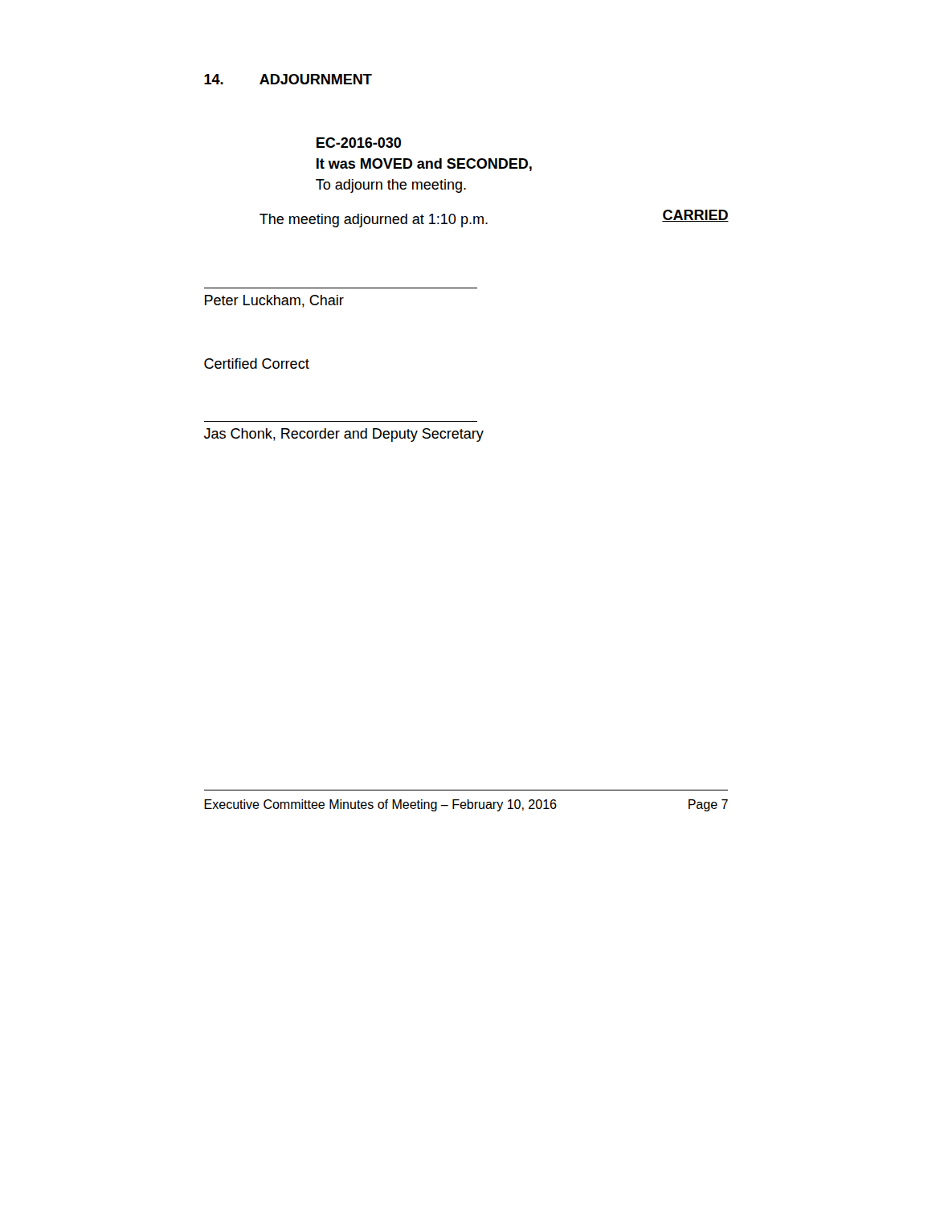14. ADJOURNMENT
EC-2016-030
It was MOVED and SECONDED,
To adjourn the meeting.
CARRIED
The meeting adjourned at 1:10 p.m.
Peter Luckham, Chair
Certified Correct
Jas Chonk, Recorder and Deputy Secretary
Executive Committee Minutes of Meeting – February 10, 2016 Page 7